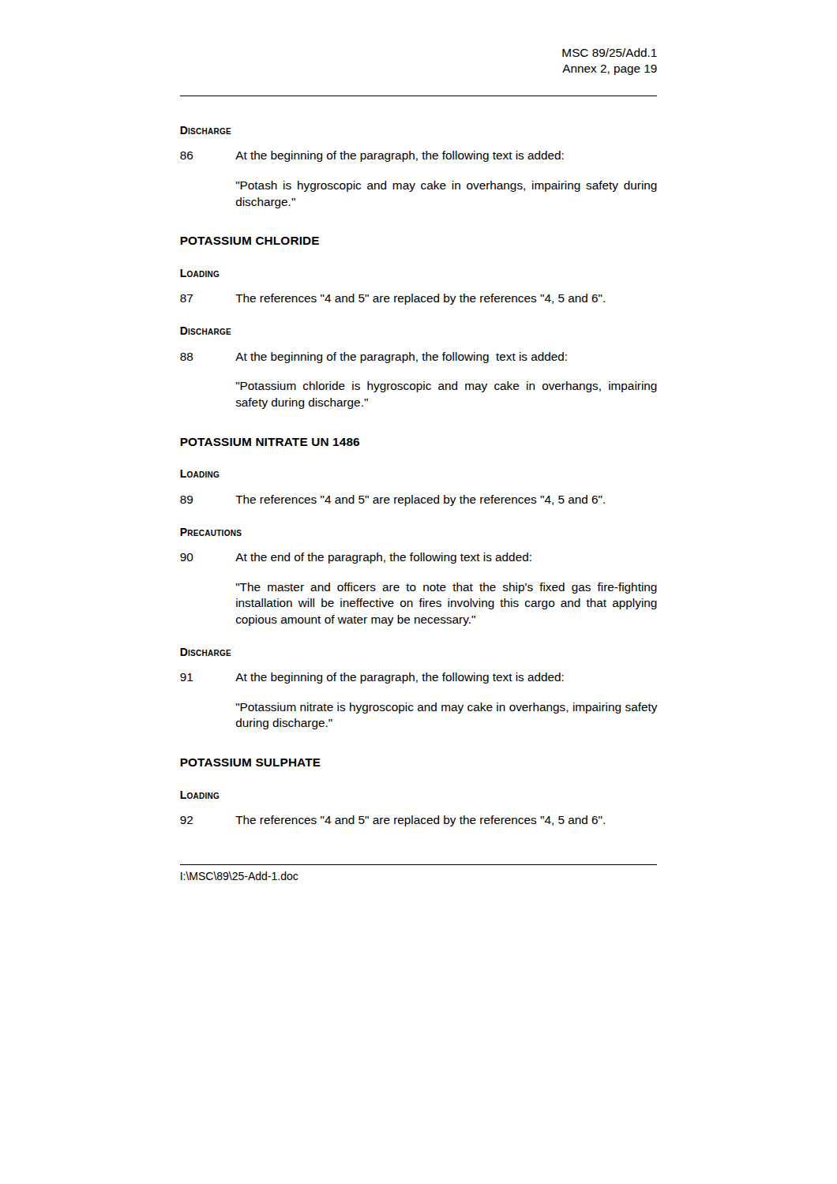MSC 89/25/Add.1
Annex 2, page 19
Discharge
86
At the beginning of the paragraph, the following text is added:
"Potash is hygroscopic and may cake in overhangs, impairing safety during discharge."
POTASSIUM CHLORIDE
Loading
87
The references "4 and 5" are replaced by the references "4, 5 and 6".
Discharge
88
At the beginning of the paragraph, the following text is added:
"Potassium chloride is hygroscopic and may cake in overhangs, impairing safety during discharge."
POTASSIUM NITRATE UN 1486
Loading
89
The references "4 and 5" are replaced by the references "4, 5 and 6".
Precautions
90
At the end of the paragraph, the following text is added:
"The master and officers are to note that the ship's fixed gas fire-fighting installation will be ineffective on fires involving this cargo and that applying copious amount of water may be necessary."
Discharge
91
At the beginning of the paragraph, the following text is added:
"Potassium nitrate is hygroscopic and may cake in overhangs, impairing safety during discharge."
POTASSIUM SULPHATE
Loading
92
The references "4 and 5" are replaced by the references "4, 5 and 6".
I:\MSC\89\25-Add-1.doc